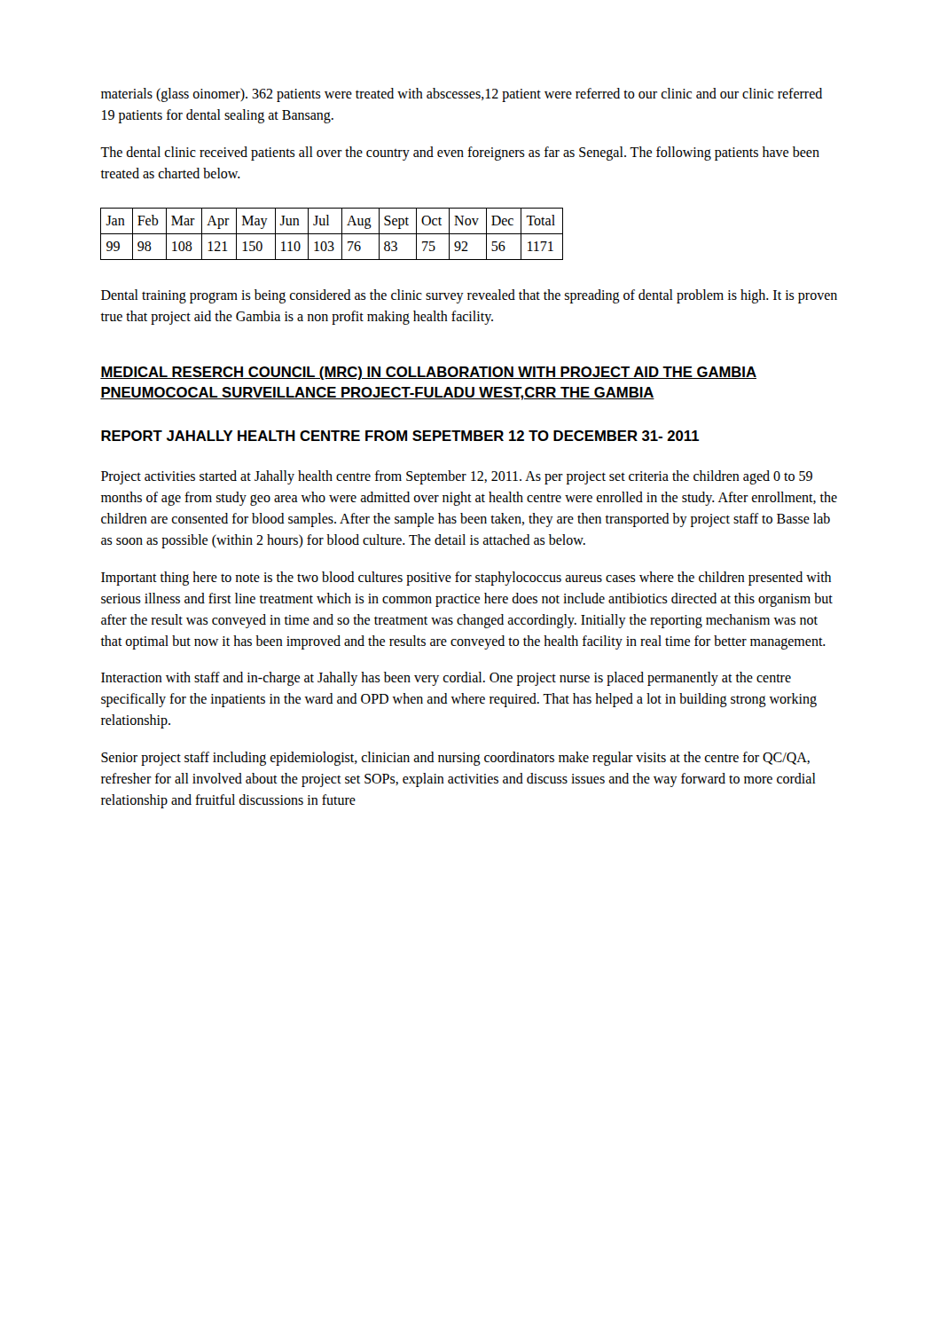materials (glass oinomer). 362 patients were treated with abscesses,12 patient were referred to our clinic and our clinic referred 19 patients for dental sealing at Bansang.
The dental clinic received patients all over the country and even foreigners as far as Senegal. The following patients have been treated as charted below.
| Jan | Feb | Mar | Apr | May | Jun | Jul | Aug | Sept | Oct | Nov | Dec | Total |
| 99 | 98 | 108 | 121 | 150 | 110 | 103 | 76 | 83 | 75 | 92 | 56 | 1171 |
Dental training program is being considered as the clinic survey revealed that the spreading of dental problem is high. It is proven true that project aid the Gambia is a non profit making health facility.
Medical Reserch Council (MRC) in collaboration with Project Aid the Gambia Pneumococal Surveillance Project-Fuladu West,CRR The Gambia
Report Jahally Health Centre from Sepetmber 12 to December 31- 2011
Project activities started at Jahally health centre from September 12, 2011. As per project set criteria the children aged 0 to 59 months of age from study geo area who were admitted over night at health centre were enrolled in the study. After enrollment, the children are consented for blood samples. After the sample has been taken, they are then transported by project staff to Basse lab as soon as possible (within 2 hours) for blood culture. The detail is attached as below.
Important thing here to note is the two blood cultures positive for staphylococcus aureus cases where the children presented with serious illness and first line treatment which is in common practice here does not include antibiotics directed at this organism but after the result was conveyed in time and so the treatment was changed accordingly. Initially the reporting mechanism was not that optimal but now it has been improved and the results are conveyed to the health facility in real time for better management.
Interaction with staff and in-charge at Jahally has been very cordial. One project nurse is placed permanently at the centre specifically for the inpatients in the ward and OPD when and where required. That has helped a lot in building strong working relationship.
Senior project staff including epidemiologist, clinician and nursing coordinators make regular visits at the centre for QC/QA, refresher for all involved about the project set SOPs, explain activities and discuss issues and the way forward to more cordial relationship and fruitful discussions in future